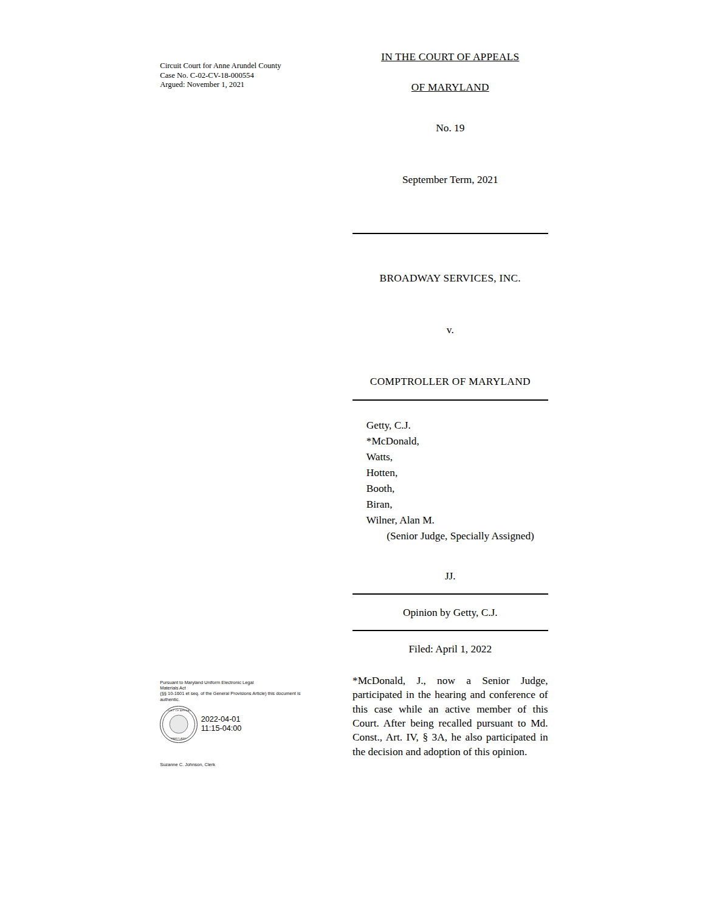Circuit Court for Anne Arundel County
Case No. C-02-CV-18-000554
Argued: November 1, 2021
IN THE COURT OF APPEALS
OF MARYLAND
No. 19
September Term, 2021
BROADWAY SERVICES, INC.
v.
COMPTROLLER OF MARYLAND
Getty, C.J.
*McDonald,
Watts,
Hotten,
Booth,
Biran,
Wilner, Alan M.
(Senior Judge, Specially Assigned)
JJ.
Opinion by Getty, C.J.
Filed: April 1, 2022
*McDonald, J., now a Senior Judge, participated in the hearing and conference of this case while an active member of this Court. After being recalled pursuant to Md. Const., Art. IV, § 3A, he also participated in the decision and adoption of this opinion.
Pursuant to Maryland Uniform Electronic Legal
Materials Act
(§§ 10-1601 et seq. of the General Provisions Article) this document is authentic.
COURT OF APPEALS
MARYLAND
2022-04-01
11:15-04:00
Suzanne C. Johnson, Clerk